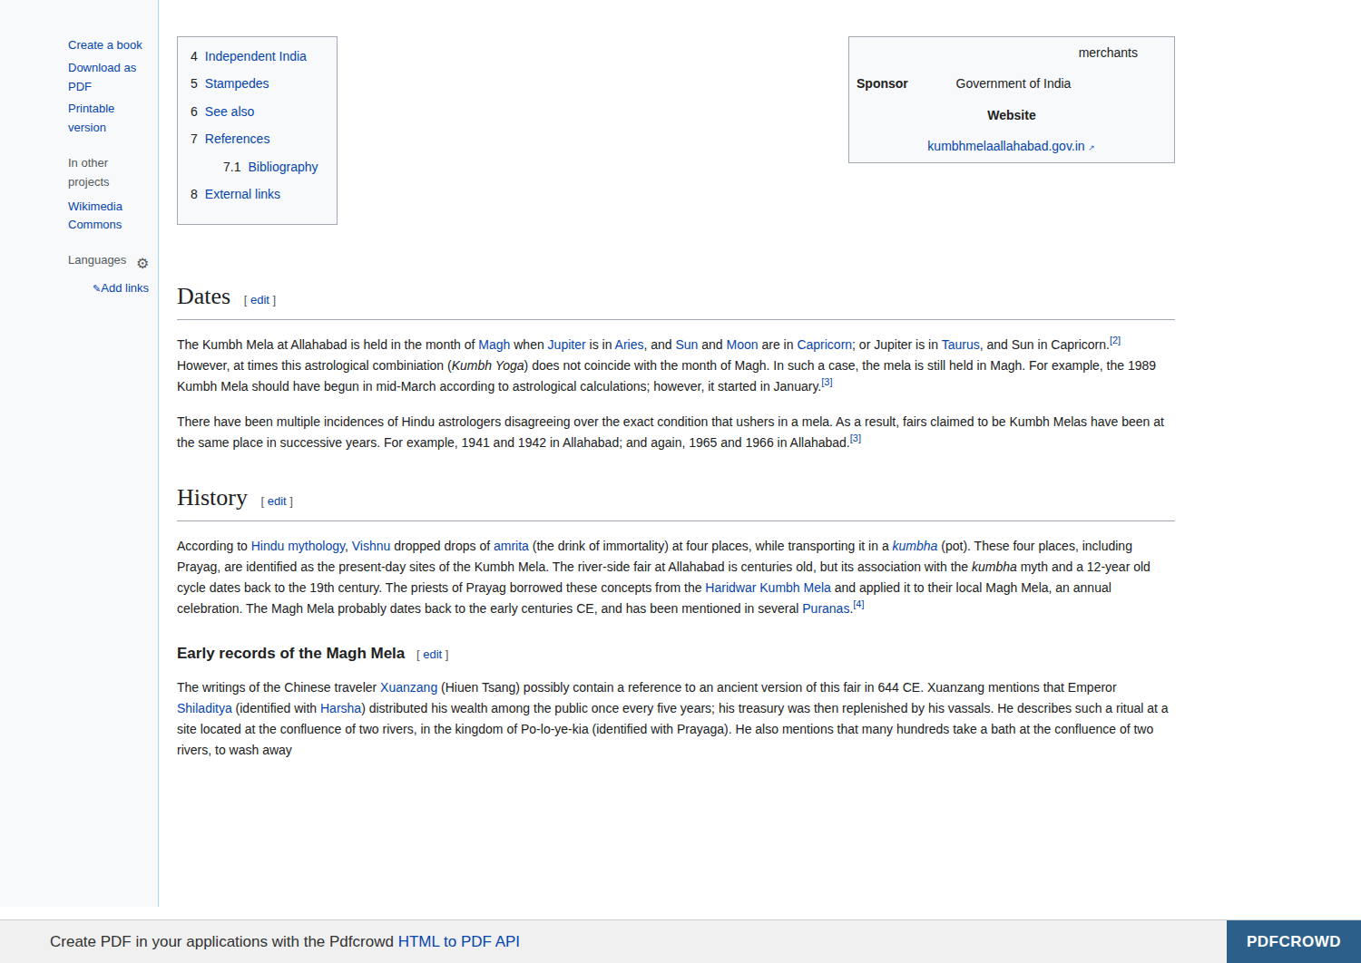Create a book
Download as PDF
Printable version
In other projects
Wikimedia Commons
Languages ⚙
✎Add links
| merchants |
| Sponsor | Government of India |
| Website |
| kumbhmelaallahabad.gov.in ↗ |
4 Independent India
5 Stampedes
6 See also
7 References
7.1 Bibliography
8 External links
Dates [ edit ]
The Kumbh Mela at Allahabad is held in the month of Magh when Jupiter is in Aries, and Sun and Moon are in Capricorn; or Jupiter is in Taurus, and Sun in Capricorn.[2] However, at times this astrological combiniation (Kumbh Yoga) does not coincide with the month of Magh. In such a case, the mela is still held in Magh. For example, the 1989 Kumbh Mela should have begun in mid-March according to astrological calculations; however, it started in January.[3]
There have been multiple incidences of Hindu astrologers disagreeing over the exact condition that ushers in a mela. As a result, fairs claimed to be Kumbh Melas have been at the same place in successive years. For example, 1941 and 1942 in Allahabad; and again, 1965 and 1966 in Allahabad.[3]
History [ edit ]
According to Hindu mythology, Vishnu dropped drops of amrita (the drink of immortality) at four places, while transporting it in a kumbha (pot). These four places, including Prayag, are identified as the present-day sites of the Kumbh Mela. The river-side fair at Allahabad is centuries old, but its association with the kumbha myth and a 12-year old cycle dates back to the 19th century. The priests of Prayag borrowed these concepts from the Haridwar Kumbh Mela and applied it to their local Magh Mela, an annual celebration. The Magh Mela probably dates back to the early centuries CE, and has been mentioned in several Puranas.[4]
Early records of the Magh Mela [ edit ]
The writings of the Chinese traveler Xuanzang (Hiuen Tsang) possibly contain a reference to an ancient version of this fair in 644 CE. Xuanzang mentions that Emperor Shiladitya (identified with Harsha) distributed his wealth among the public once every five years; his treasury was then replenished by his vassals. He describes such a ritual at a site located at the confluence of two rivers, in the kingdom of Po-lo-ye-kia (identified with Prayaga). He also mentions that many hundreds take a bath at the confluence of two rivers, to wash away
Create PDF in your applications with the Pdfcrowd HTML to PDF API PDFCROWD